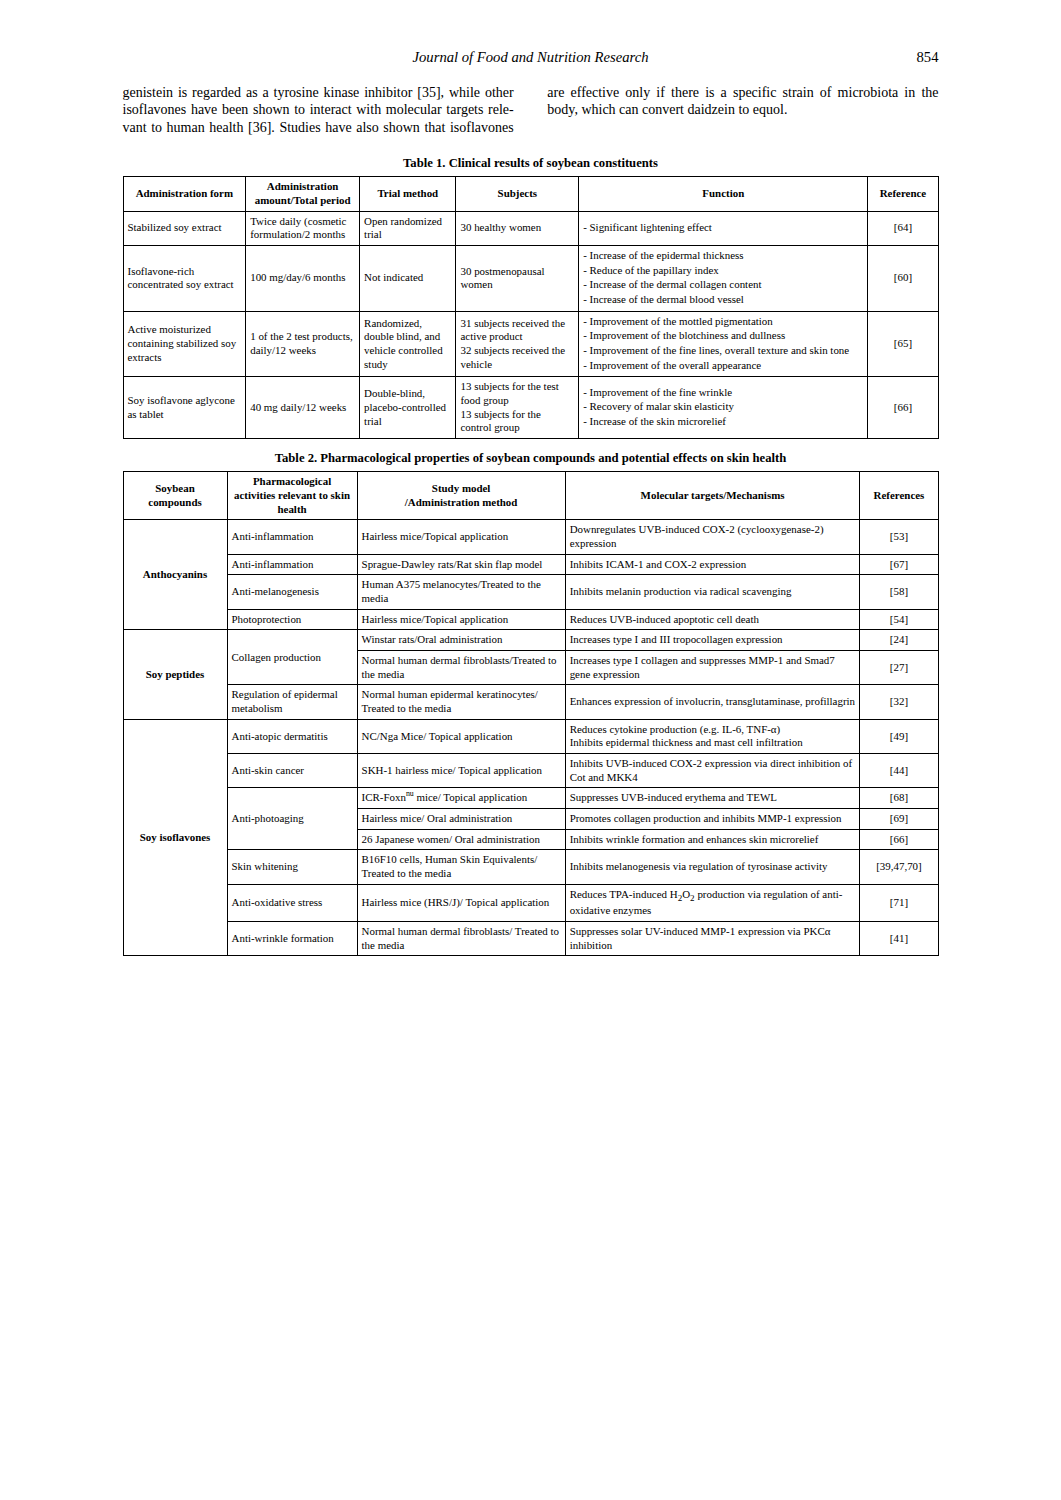Journal of Food and Nutrition Research 854
genistein is regarded as a tyrosine kinase inhibitor [35], while other isoflavones have been shown to interact with molecular targets relevant to human health [36]. Studies have also shown that isoflavones are effective only if there is a specific strain of microbiota in the body, which can convert daidzein to equol.
Table 1. Clinical results of soybean constituents
| Administration form | Administration amount/Total period | Trial method | Subjects | Function | Reference |
| --- | --- | --- | --- | --- | --- |
| Stabilized soy extract | Twice daily (cosmetic formulation/2 months | Open randomized trial | 30 healthy women | - Significant lightening effect | [64] |
| Isoflavone-rich concentrated soy extract | 100 mg/day/6 months | Not indicated | 30 postmenopausal women | - Increase of the epidermal thickness - Reduce of the papillary index - Increase of the dermal collagen content - Increase of the dermal blood vessel | [60] |
| Active moisturized containing stabilized soy extracts | 1 of the 2 test products, daily/12 weeks | Randomized, double blind, and vehicle controlled study | 31 subjects received the active product 32 subjects received the vehicle | - Improvement of the mottled pigmentation - Improvement of the blotchiness and dullness - Improvement of the fine lines, overall texture and skin tone - Improvement of the overall appearance | [65] |
| Soy isoflavone aglycone as tablet | 40 mg daily/12 weeks | Double-blind, placebo-controlled trial | 13 subjects for the test food group 13 subjects for the control group | - Improvement of the fine wrinkle - Recovery of malar skin elasticity - Increase of the skin microrelief | [66] |
Table 2. Pharmacological properties of soybean compounds and potential effects on skin health
| Soybean compounds | Pharmacological activities relevant to skin health | Study model /Administration method | Molecular targets/Mechanisms | References |
| --- | --- | --- | --- | --- |
| Anthocyanins | Anti-inflammation | Hairless mice/Topical application | Downregulates UVB-induced COX-2 (cyclooxygenase-2) expression | [53] |
| Anti-inflammation | Sprague-Dawley rats/Rat skin flap model | Inhibits ICAM-1 and COX-2 expression | [67] |
| Anti-melanogenesis | Human A375 melanocytes/Treated to the media | Inhibits melanin production via radical scavenging | [58] |
| Photoprotection | Hairless mice/Topical application | Reduces UVB-induced apoptotic cell death | [54] |
| Soy peptides | Collagen production | Winstar rats/Oral administration | Increases type I and III tropocollagen expression | [24] |
| Normal human dermal fibroblasts/Treated to the media | Increases type I collagen and suppresses MMP-1 and Smad7 gene expression | [27] |
| Regulation of epidermal metabolism | Normal human epidermal keratinocytes/ Treated to the media | Enhances expression of involucrin, transglutaminase, profillagrin | [32] |
| Soy isoflavones | Anti-atopic dermatitis | NC/Nga Mice/ Topical application | Reduces cytokine production (e.g. IL-6, TNF-α) Inhibits epidermal thickness and mast cell infiltration | [49] |
| Anti-skin cancer | SKH-1 hairless mice/ Topical application | Inhibits UVB-induced COX-2 expression via direct inhibition of Cot and MKK4 | [44] |
| Anti-photoaging | ICR-Foxn nu mice/ Topical application | Suppresses UVB-induced erythema and TEWL | [68] |
| Hairless mice/ Oral administration | Promotes collagen production and inhibits MMP-1 expression | [69] |
| 26 Japanese women/ Oral administration | Inhibits wrinkle formation and enhances skin microrelief | [66] |
| Skin whitening | B16F10 cells, Human Skin Equivalents/ Treated to the media | Inhibits melanogenesis via regulation of tyrosinase activity | [39,47,70] |
| Anti-oxidative stress | Hairless mice (HRS/J)/ Topical application | Reduces TPA-induced H 2 O 2 production via regulation of anti-oxidative enzymes | [71] |
| Anti-wrinkle formation | Normal human dermal fibroblasts/ Treated to the media | Suppresses solar UV-induced MMP-1 expression via PKCα inhibition | [41] |